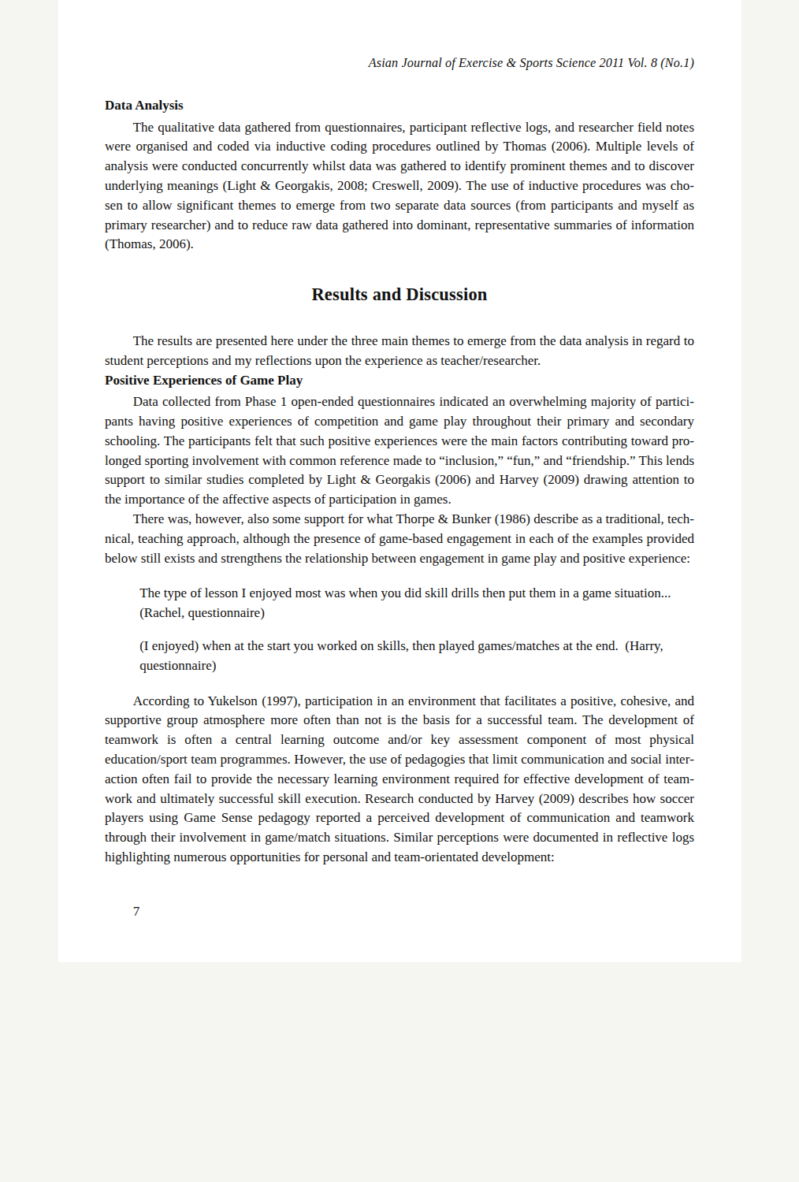Asian Journal of Exercise & Sports Science 2011 Vol. 8 (No.1)
Data Analysis
The qualitative data gathered from questionnaires, participant reflective logs, and researcher field notes were organised and coded via inductive coding procedures outlined by Thomas (2006). Multiple levels of analysis were conducted concurrently whilst data was gathered to identify prominent themes and to discover underlying meanings (Light & Georgakis, 2008; Creswell, 2009). The use of inductive procedures was chosen to allow significant themes to emerge from two separate data sources (from participants and myself as primary researcher) and to reduce raw data gathered into dominant, representative summaries of information (Thomas, 2006).
Results and Discussion
The results are presented here under the three main themes to emerge from the data analysis in regard to student perceptions and my reflections upon the experience as teacher/researcher.
Positive Experiences of Game Play
Data collected from Phase 1 open-ended questionnaires indicated an overwhelming majority of participants having positive experiences of competition and game play throughout their primary and secondary schooling. The participants felt that such positive experiences were the main factors contributing toward prolonged sporting involvement with common reference made to “inclusion,” “fun,” and “friendship.” This lends support to similar studies completed by Light & Georgakis (2006) and Harvey (2009) drawing attention to the importance of the affective aspects of participation in games.
There was, however, also some support for what Thorpe & Bunker (1986) describe as a traditional, technical, teaching approach, although the presence of game-based engagement in each of the examples provided below still exists and strengthens the relationship between engagement in game play and positive experience:
The type of lesson I enjoyed most was when you did skill drills then put them in a game situation... (Rachel, questionnaire)
(I enjoyed) when at the start you worked on skills, then played games/matches at the end. (Harry, questionnaire)
According to Yukelson (1997), participation in an environment that facilitates a positive, cohesive, and supportive group atmosphere more often than not is the basis for a successful team. The development of teamwork is often a central learning outcome and/or key assessment component of most physical education/sport team programmes. However, the use of pedagogies that limit communication and social interaction often fail to provide the necessary learning environment required for effective development of teamwork and ultimately successful skill execution. Research conducted by Harvey (2009) describes how soccer players using Game Sense pedagogy reported a perceived development of communication and teamwork through their involvement in game/match situations. Similar perceptions were documented in reflective logs highlighting numerous opportunities for personal and team-orientated development:
7